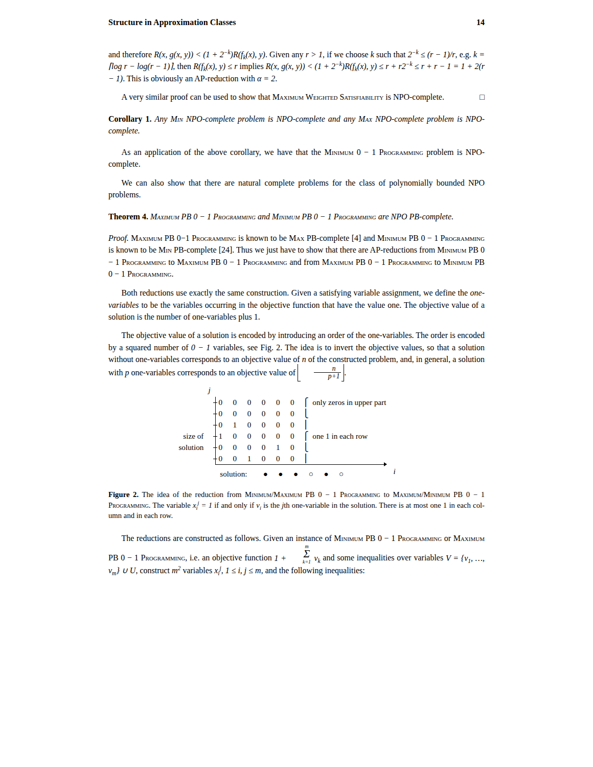Structure in Approximation Classes 14
and therefore R(x, g(x, y)) < (1 + 2−k)R(fk(x), y). Given any r > 1, if we choose k such that 2−k ≤ (r − 1)/r, e.g. k = ⌈log r − log(r − 1)⌉, then R(fk(x), y) ≤ r implies R(x, g(x, y)) < (1 + 2−k)R(fk(x), y) ≤ r + r2−k ≤ r + r − 1 = 1 + 2(r − 1). This is obviously an AP-reduction with α = 2.
A very similar proof can be used to show that Maximum Weighted Satisfiability is NPO-complete. □
Corollary 1. Any Min NPO-complete problem is NPO-complete and any Max NPO-complete problem is NPO-complete.
As an application of the above corollary, we have that the Minimum 0 − 1 Programming problem is NPO-complete.
We can also show that there are natural complete problems for the class of polynomially bounded NPO problems.
Theorem 4. Maximum PB 0 − 1 Programming and Minimum PB 0 − 1 Programming are NPO PB-complete.
Proof. Maximum PB 0−1 Programming is known to be Max PB-complete [4] and Minimum PB 0 − 1 Programming is known to be Min PB-complete [24]. Thus we just have to show that there are AP-reductions from Minimum PB 0 − 1 Programming to Maximum PB 0 − 1 Programming and from Maximum PB 0 − 1 Programming to Minimum PB 0 − 1 Programming.
Both reductions use exactly the same construction. Given a satisfying variable assignment, we define the one-variables to be the variables occurring in the objective function that have the value one. The objective value of a solution is the number of one-variables plus 1.
The objective value of a solution is encoded by introducing an order of the one-variables. The order is encoded by a squared number of 0 − 1 variables, see Fig. 2. The idea is to invert the objective values, so that a solution without one-variables corresponds to an objective value of n of the constructed problem, and, in general, a solution with p one-variables corresponds to an objective value of np+1.
j
0 0 0 0 0 0
⎧
only zeros in upper part
0 0 0 0 0 0
⎩
0 1 0 0 0 0
⎪
1 0 0 0 0 0
⎧
one 1 in each row
size of
0 0 0 0 1 0
⎩
solution
0 0 1 0 0 0
⎪
i
solution: ● ● ● ○ ● ○
Figure 2. The idea of the reduction from Minimum/Maximum PB 0 − 1 Programming to Maximum/Minimum PB 0 − 1 Programming. The variable xij = 1 if and only if vi is the jth one-variable in the solution. There is at most one 1 in each column and in each row.
The reductions are constructed as follows. Given an instance of Minimum PB 0 − 1 Programming or Maximum PB 0 − 1 Programming, i.e. an objective function 1 + mΣk=1 vk and some inequalities over variables V = {v1, …, vm} ∪ U, construct m2 variables xij, 1 ≤ i, j ≤ m, and the following inequalities: